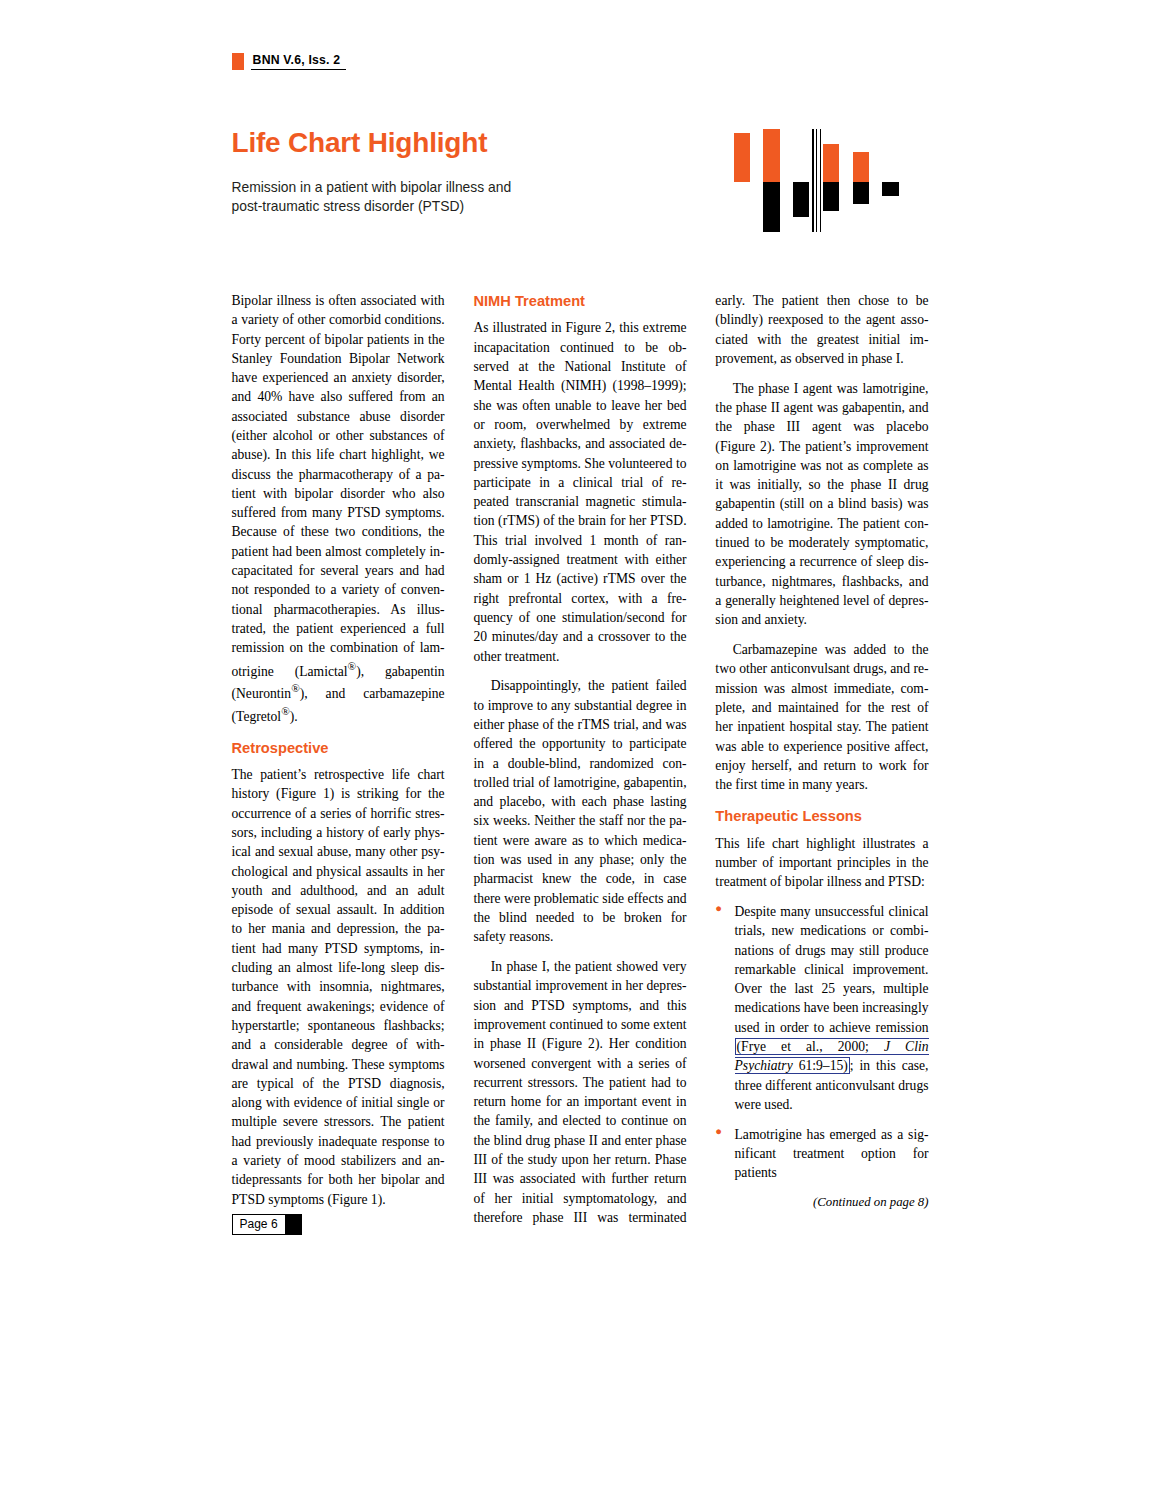BNN V.6, Iss. 2
Life Chart Highlight
Remission in a patient with bipolar illness and
post-traumatic stress disorder (PTSD)
Bipolar illness is often associated with a variety of other comorbid conditions. Forty percent of bipolar patients in the Stanley Foundation Bipolar Network have experienced an anxiety disorder, and 40% have also suffered from an associated substance abuse disorder (either alcohol or other substances of abuse). In this life chart highlight, we discuss the pharmacotherapy of a patient with bipolar disorder who also suffered from many PTSD symptoms. Because of these two conditions, the patient had been almost completely incapacitated for several years and had not responded to a variety of conventional pharmacotherapies. As illustrated, the patient experienced a full remission on the combination of lamotrigine (Lamictal®), gabapentin (Neurontin®), and carbamazepine (Tegretol®).
Retrospective
The patient’s retrospective life chart history (Figure 1) is striking for the occurrence of a series of horrific stressors, including a history of early physical and sexual abuse, many other psychological and physical assaults in her youth and adulthood, and an adult episode of sexual assault. In addition to her mania and depression, the patient had many PTSD symptoms, including an almost life-long sleep disturbance with insomnia, nightmares, and frequent awakenings; evidence of hyperstartle; spontaneous flashbacks; and a considerable degree of withdrawal and numbing. These symptoms are typical of the PTSD diagnosis, along with evidence of initial single or multiple severe stressors. The patient had previously inadequate response to a variety of mood stabilizers and antidepressants for both her bipolar and PTSD symptoms (Figure 1).
NIMH Treatment
As illustrated in Figure 2, this extreme incapacitation continued to be observed at the National Institute of Mental Health (NIMH) (1998–1999); she was often unable to leave her bed or room, overwhelmed by extreme anxiety, flashbacks, and associated depressive symptoms. She volunteered to participate in a clinical trial of repeated transcranial magnetic stimulation (rTMS) of the brain for her PTSD. This trial involved 1 month of randomly-assigned treatment with either sham or 1 Hz (active) rTMS over the right prefrontal cortex, with a frequency of one stimulation/second for 20 minutes/day and a crossover to the other treatment.
Disappointingly, the patient failed to improve to any substantial degree in either phase of the rTMS trial, and was offered the opportunity to participate in a double-blind, randomized controlled trial of lamotrigine, gabapentin, and placebo, with each phase lasting six weeks. Neither the staff nor the patient were aware as to which medication was used in any phase; only the pharmacist knew the code, in case there were problematic side effects and the blind needed to be broken for safety reasons.
In phase I, the patient showed very substantial improvement in her depression and PTSD symptoms, and this improvement continued to some extent in phase II (Figure 2). Her condition worsened convergent with a series of recurrent stressors. The patient had to return home for an important event in the family, and elected to continue on the blind drug phase II and enter phase III of the study upon her return. Phase III was associated with further return of her initial symptomatology, and therefore phase III was terminated early. The patient then chose to be (blindly) reexposed to the agent associated with the greatest initial improvement, as observed in phase I.
The phase I agent was lamotrigine, the phase II agent was gabapentin, and the phase III agent was placebo (Figure 2). The patient’s improvement on lamotrigine was not as complete as it was initially, so the phase II drug gabapentin (still on a blind basis) was added to lamotrigine. The patient continued to be moderately symptomatic, experiencing a recurrence of sleep disturbance, nightmares, flashbacks, and a generally heightened level of depression and anxiety.
Carbamazepine was added to the two other anticonvulsant drugs, and remission was almost immediate, complete, and maintained for the rest of her inpatient hospital stay. The patient was able to experience positive affect, enjoy herself, and return to work for the first time in many years.
Therapeutic Lessons
This life chart highlight illustrates a number of important principles in the treatment of bipolar illness and PTSD:
Despite many unsuccessful clinical trials, new medications or combinations of drugs may still produce remarkable clinical improvement. Over the last 25 years, multiple medications have been increasingly used in order to achieve remission (Frye et al., 2000; J Clin Psychiatry 61:9–15); in this case, three different anticonvulsant drugs were used.
Lamotrigine has emerged as a significant treatment option for patients
(Continued on page 8)
Page 6